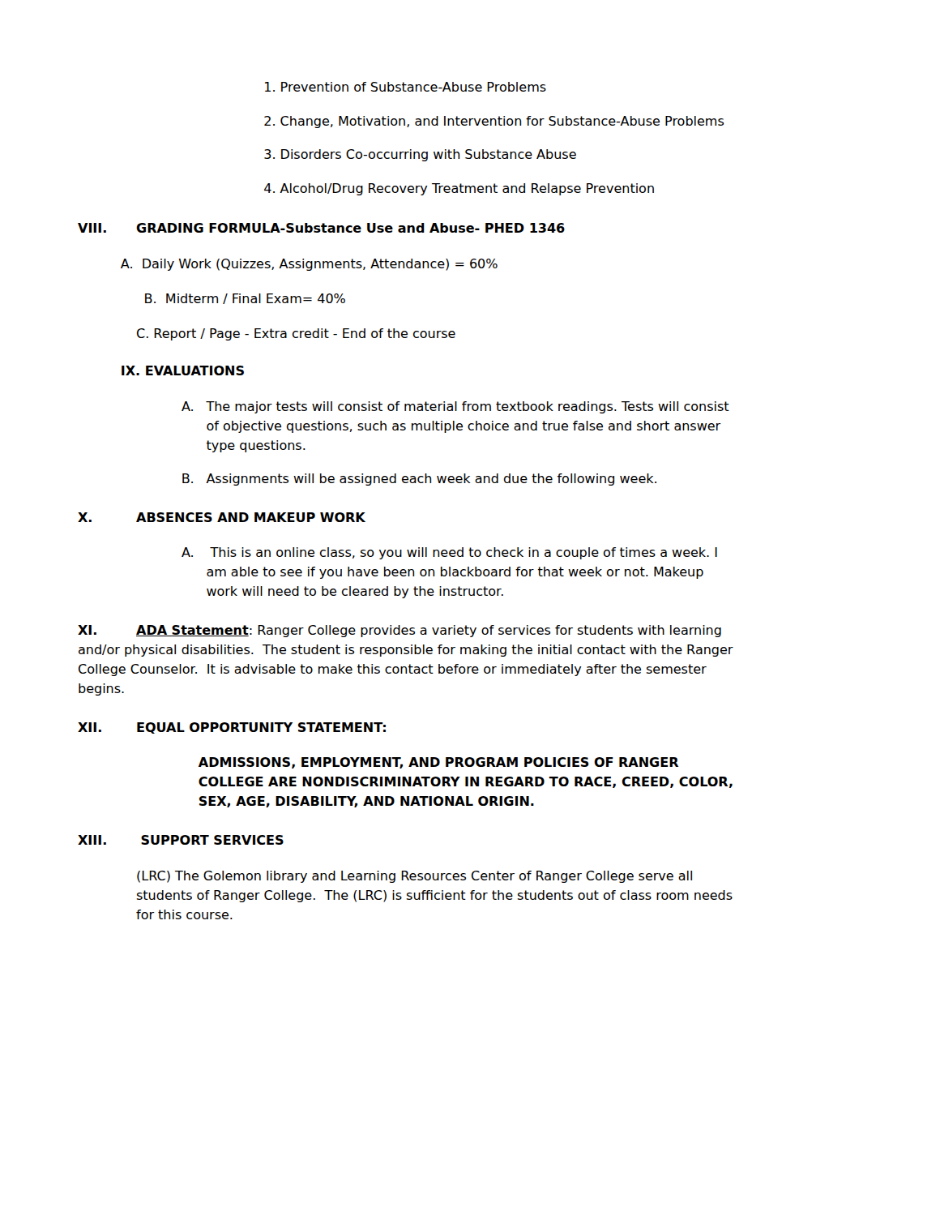Prevention of Substance-Abuse Problems
Change, Motivation, and Intervention for Substance-Abuse Problems
Disorders Co-occurring with Substance Abuse
Alcohol/Drug Recovery Treatment and Relapse Prevention
VIII. GRADING FORMULA-Substance Use and Abuse- PHED 1346
A. Daily Work (Quizzes, Assignments, Attendance) = 60%
B. Midterm / Final Exam= 40%
C. Report / Page - Extra credit - End of the course
IX. EVALUATIONS
The major tests will consist of material from textbook readings. Tests will consist of objective questions, such as multiple choice and true false and short answer type questions.
Assignments will be assigned each week and due the following week.
X. ABSENCES AND MAKEUP WORK
This is an online class, so you will need to check in a couple of times a week. I am able to see if you have been on blackboard for that week or not. Makeup work will need to be cleared by the instructor.
XI. ADA Statement: Ranger College provides a variety of services for students with learning and/or physical disabilities. The student is responsible for making the initial contact with the Ranger College Counselor. It is advisable to make this contact before or immediately after the semester begins.
XII. EQUAL OPPORTUNITY STATEMENT:
ADMISSIONS, EMPLOYMENT, AND PROGRAM POLICIES OF RANGER COLLEGE ARE NONDISCRIMINATORY IN REGARD TO RACE, CREED, COLOR, SEX, AGE, DISABILITY, AND NATIONAL ORIGIN.
XIII. SUPPORT SERVICES
(LRC) The Golemon library and Learning Resources Center of Ranger College serve all students of Ranger College. The (LRC) is sufficient for the students out of class room needs for this course.